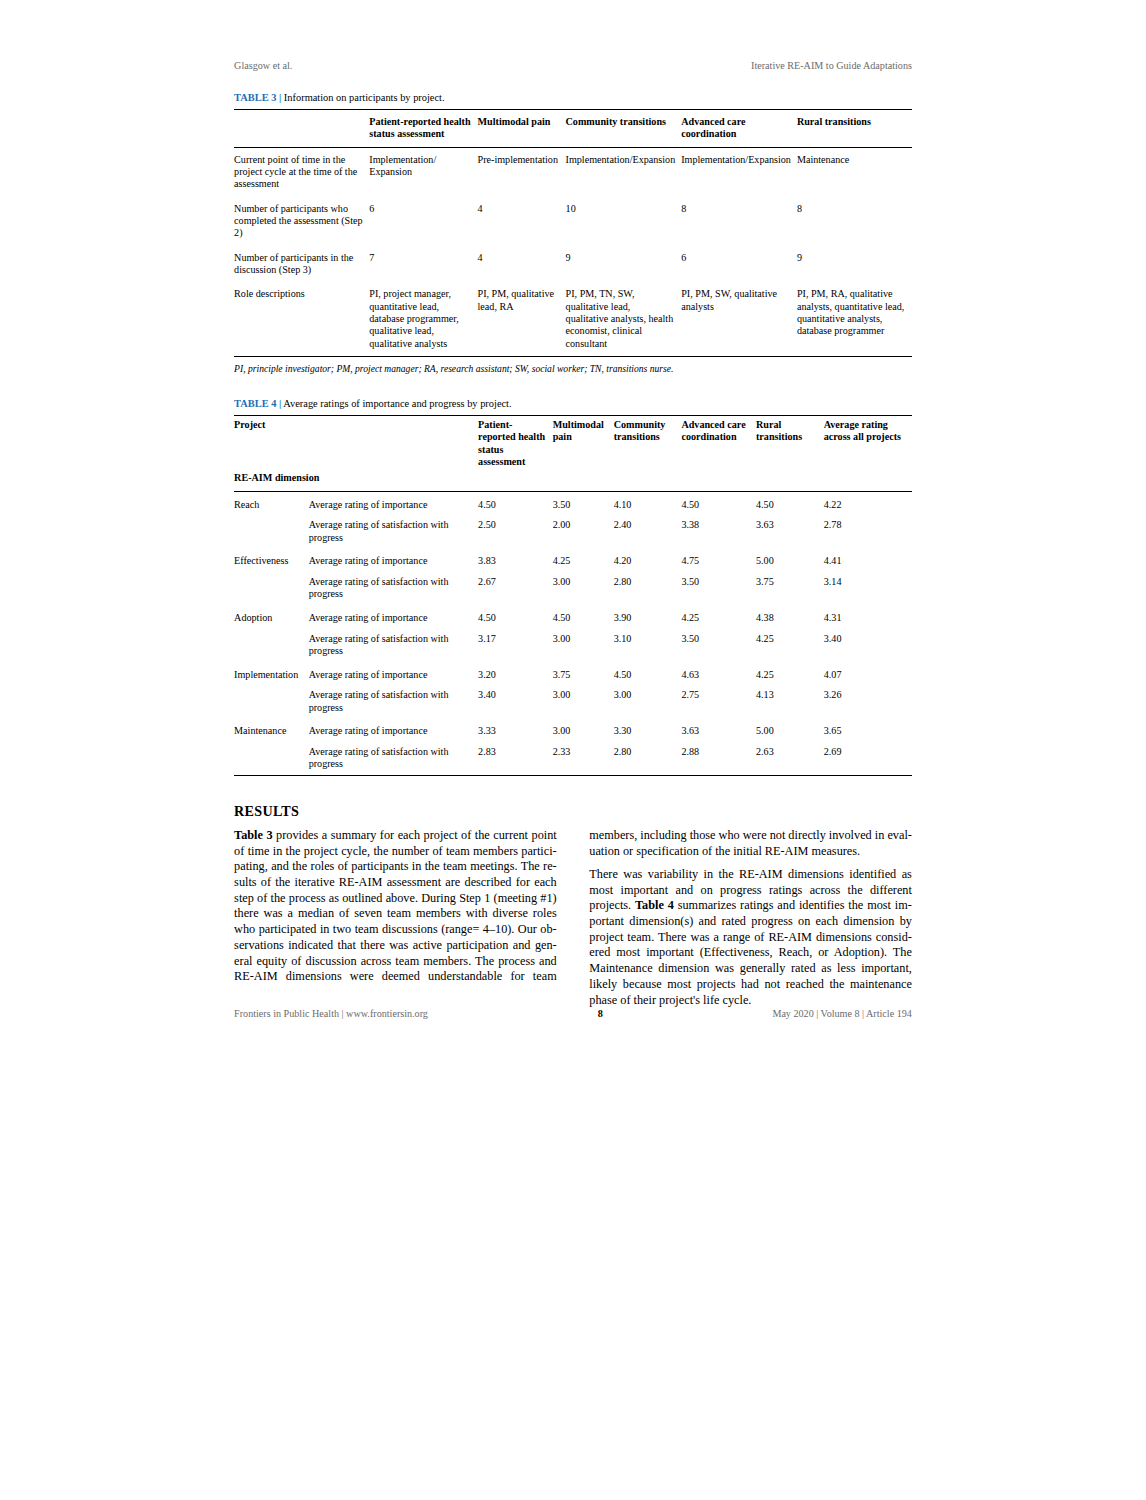Glasgow et al.
Iterative RE-AIM to Guide Adaptations
TABLE 3 | Information on participants by project.
| | Patient-reported health status assessment | Multimodal pain | Community transitions | Advanced care coordination | Rural transitions |
| --- | --- | --- | --- | --- | --- |
| Current point of time in the project cycle at the time of the assessment | Implementation/ Expansion | Pre-implementation | Implementation/Expansion | Implementation/Expansion | Maintenance |
| Number of participants who completed the assessment (Step 2) | 6 | 4 | 10 | 8 | 8 |
| Number of participants in the discussion (Step 3) | 7 | 4 | 9 | 6 | 9 |
| Role descriptions | PI, project manager, quantitative lead, database programmer, qualitative lead, qualitative analysts | PI, PM, qualitative lead, RA | PI, PM, TN, SW, qualitative lead, qualitative analysts, health economist, clinical consultant | PI, PM, SW, qualitative analysts | PI, PM, RA, qualitative analysts, quantitative lead, quantitative analysts, database programmer |
PI, principle investigator; PM, project manager; RA, research assistant; SW, social worker; TN, transitions nurse.
TABLE 4 | Average ratings of importance and progress by project.
| Project | Patient-reported health status assessment | Multimodal pain | Community transitions | Advanced care coordination | Rural transitions | Average rating across all projects |
| --- | --- | --- | --- | --- | --- | --- |
| RE-AIM dimension | |
| Reach | Average rating of importance | 4.50 | 3.50 | 4.10 | 4.50 | 4.50 | 4.22 |
| | Average rating of satisfaction with progress | 2.50 | 2.00 | 2.40 | 3.38 | 3.63 | 2.78 |
| Effectiveness | Average rating of importance | 3.83 | 4.25 | 4.20 | 4.75 | 5.00 | 4.41 |
| | Average rating of satisfaction with progress | 2.67 | 3.00 | 2.80 | 3.50 | 3.75 | 3.14 |
| Adoption | Average rating of importance | 4.50 | 4.50 | 3.90 | 4.25 | 4.38 | 4.31 |
| | Average rating of satisfaction with progress | 3.17 | 3.00 | 3.10 | 3.50 | 4.25 | 3.40 |
| Implementation | Average rating of importance | 3.20 | 3.75 | 4.50 | 4.63 | 4.25 | 4.07 |
| | Average rating of satisfaction with progress | 3.40 | 3.00 | 3.00 | 2.75 | 4.13 | 3.26 |
| Maintenance | Average rating of importance | 3.33 | 3.00 | 3.30 | 3.63 | 5.00 | 3.65 |
| | Average rating of satisfaction with progress | 2.83 | 2.33 | 2.80 | 2.88 | 2.63 | 2.69 |
RESULTS
Table 3 provides a summary for each project of the current point of time in the project cycle, the number of team members participating, and the roles of participants in the team meetings. The results of the iterative RE-AIM assessment are described for each step of the process as outlined above. During Step 1 (meeting #1) there was a median of seven team members with diverse roles who participated in two team discussions (range= 4–10). Our observations indicated that there was active participation and general equity of discussion across team members. The process and RE-AIM dimensions were deemed understandable for team members, including those who were not directly involved in evaluation or specification of the initial RE-AIM measures.
There was variability in the RE-AIM dimensions identified as most important and on progress ratings across the different projects. Table 4 summarizes ratings and identifies the most important dimension(s) and rated progress on each dimension by project team. There was a range of RE-AIM dimensions considered most important (Effectiveness, Reach, or Adoption). The Maintenance dimension was generally rated as less important, likely because most projects had not reached the maintenance phase of their project's life cycle.
Frontiers in Public Health | www.frontiersin.org
8
May 2020 | Volume 8 | Article 194